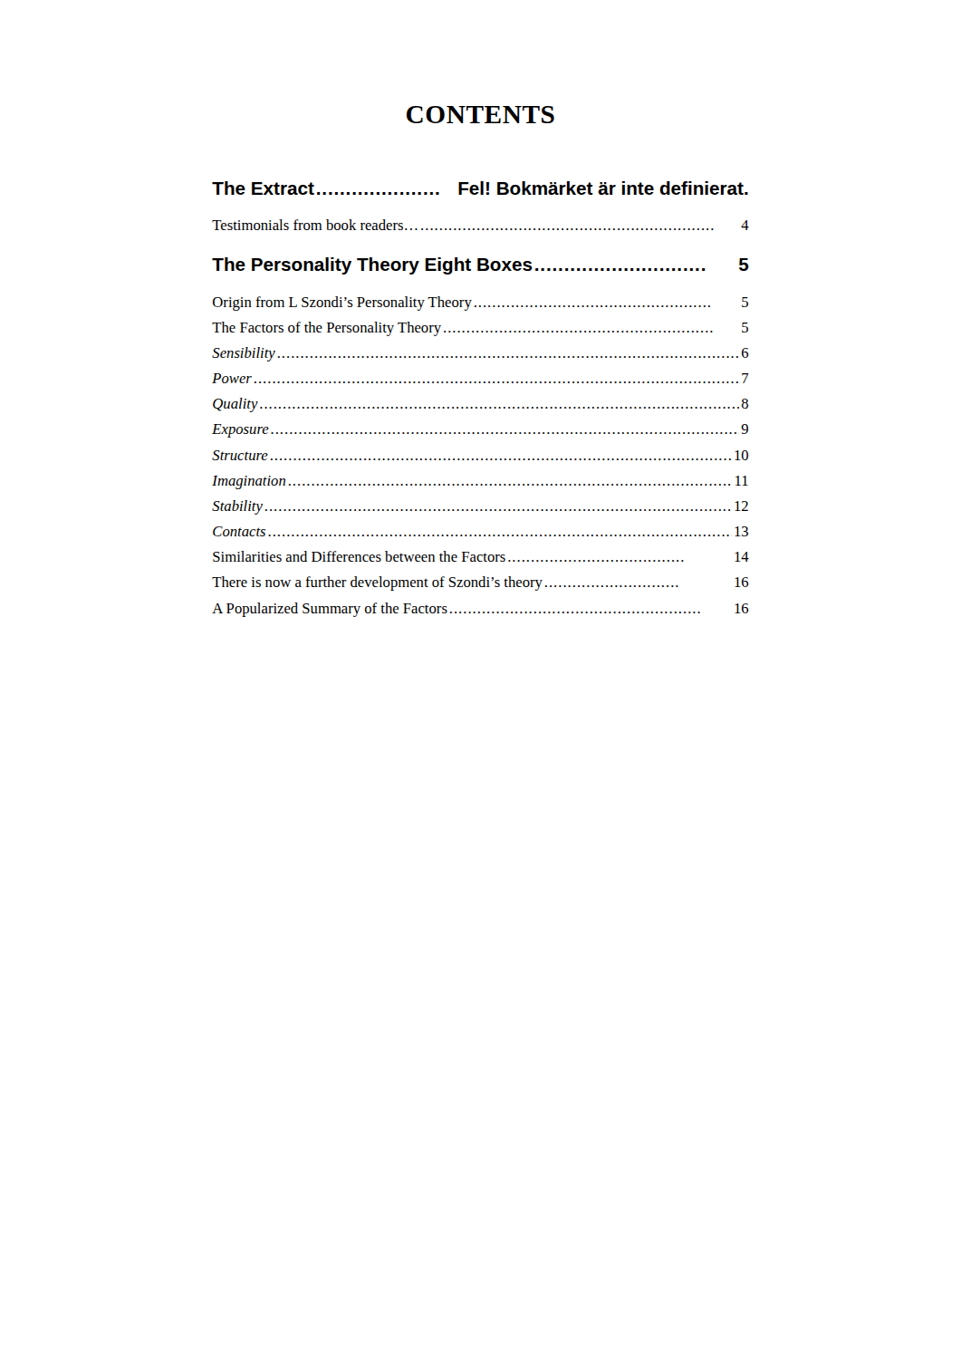CONTENTS
The Extract ..................... Fel! Bokmärket är inte definierat.
Testimonials from book readers… ............................................................... 4
The Personality Theory Eight Boxes ............................. 5
Origin from L Szondi’s Personality Theory ................................................... 5
The Factors of the Personality Theory .......................................................... 5
Sensibility ..................................................................................................... 6
Power ............................................................................................................ 7
Quality .......................................................................................................... 8
Exposure ....................................................................................................... 9
Structure ..................................................................................................... 10
Imagination ............................................................................................... 11
Stability ..................................................................................................... 12
Contacts ..................................................................................................... 13
Similarities and Differences between the Factors ...................................... 14
There is now a further development of Szondi’s theory ............................. 16
A Popularized Summary of the Factors ...................................................... 16